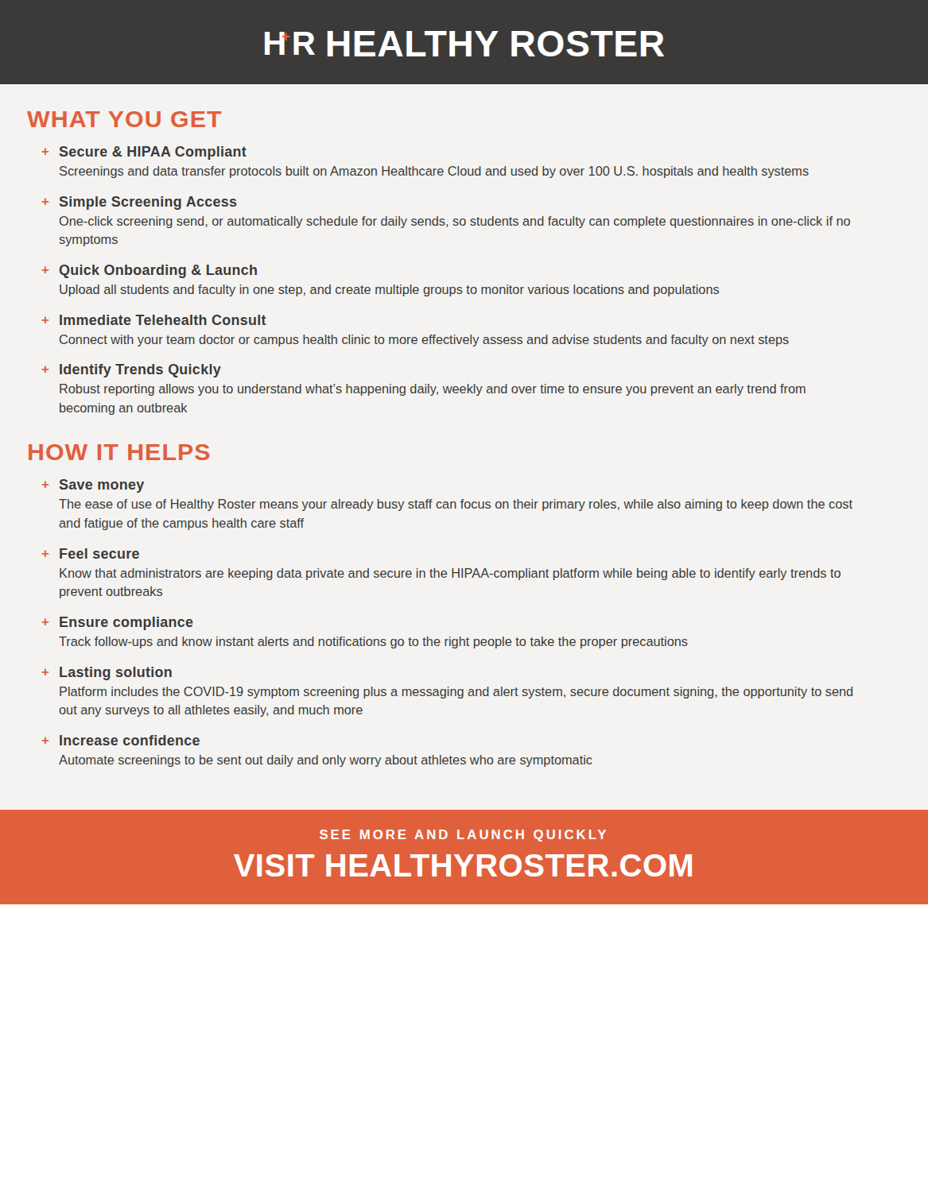H+R Healthy Roster
What You Get
Secure & HIPAA Compliant Screenings and data transfer protocols built on Amazon Healthcare Cloud and used by over 100 U.S. hospitals and health systems
Simple Screening Access One-click screening send, or automatically schedule for daily sends, so students and faculty can complete questionnaires in one-click if no symptoms
Quick Onboarding & Launch Upload all students and faculty in one step, and create multiple groups to monitor various locations and populations
Immediate Telehealth Consult Connect with your team doctor or campus health clinic to more effectively assess and advise students and faculty on next steps
Identify Trends Quickly Robust reporting allows you to understand what’s happening daily, weekly and over time to ensure you prevent an early trend from becoming an outbreak
How It Helps
Save money The ease of use of Healthy Roster means your already busy staff can focus on their primary roles, while also aiming to keep down the cost and fatigue of the campus health care staff
Feel secure Know that administrators are keeping data private and secure in the HIPAA-compliant platform while being able to identify early trends to prevent outbreaks
Ensure compliance Track follow-ups and know instant alerts and notifications go to the right people to take the proper precautions
Lasting solution Platform includes the COVID-19 symptom screening plus a messaging and alert system, secure document signing, the opportunity to send out any surveys to all athletes easily, and much more
Increase confidence Automate screenings to be sent out daily and only worry about athletes who are symptomatic
See More and Launch Quickly
Visit HealthyRoster.com